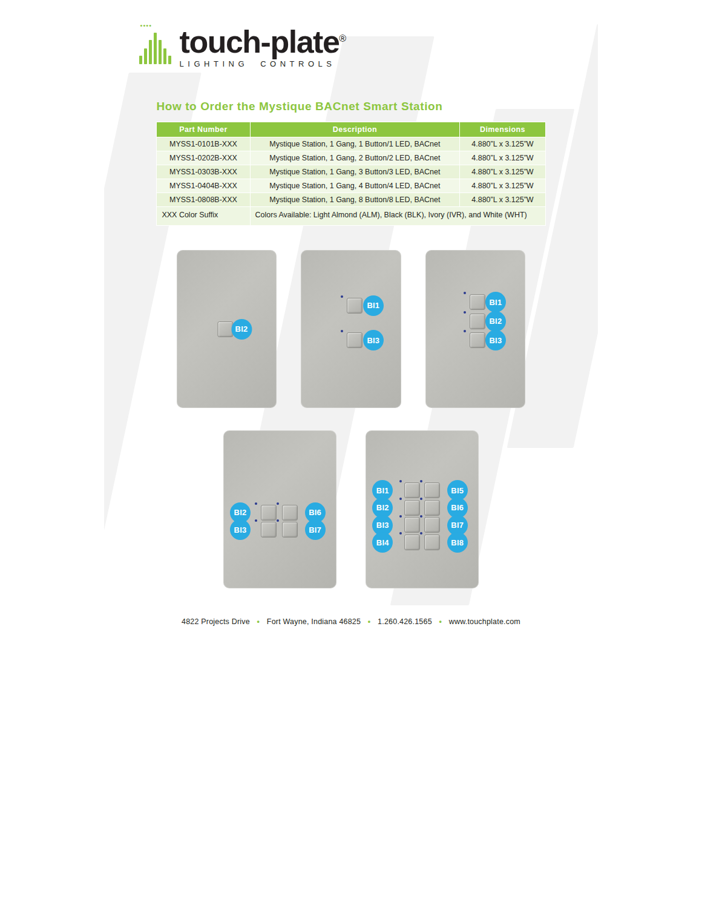••••
touch-plate®
LIGHTING CONTROLS
How to Order the Mystique BACnet Smart Station
| Part Number | Description | Dimensions |
| --- | --- | --- |
| MYSS1-0101B-XXX | Mystique Station, 1 Gang, 1 Button/1 LED, BACnet | 4.880”L x 3.125”W |
| MYSS1-0202B-XXX | Mystique Station, 1 Gang, 2 Button/2 LED, BACnet | 4.880”L x 3.125”W |
| MYSS1-0303B-XXX | Mystique Station, 1 Gang, 3 Button/3 LED, BACnet | 4.880”L x 3.125”W |
| MYSS1-0404B-XXX | Mystique Station, 1 Gang, 4 Button/4 LED, BACnet | 4.880”L x 3.125”W |
| MYSS1-0808B-XXX | Mystique Station, 1 Gang, 8 Button/8 LED, BACnet | 4.880”L x 3.125”W |
| XXX Color Suffix | Colors Available: Light Almond (ALM), Black (BLK), Ivory (IVR), and White (WHT) |
BI2
BI1 BI3
BI1 BI2 BI3
BI2 BI3 BI6 BI7
BI1 BI2 BI3 BI4 BI5 BI6 BI7 BI8
4822 Projects Drive • Fort Wayne, Indiana 46825 • 1.260.426.1565 • www.touchplate.com